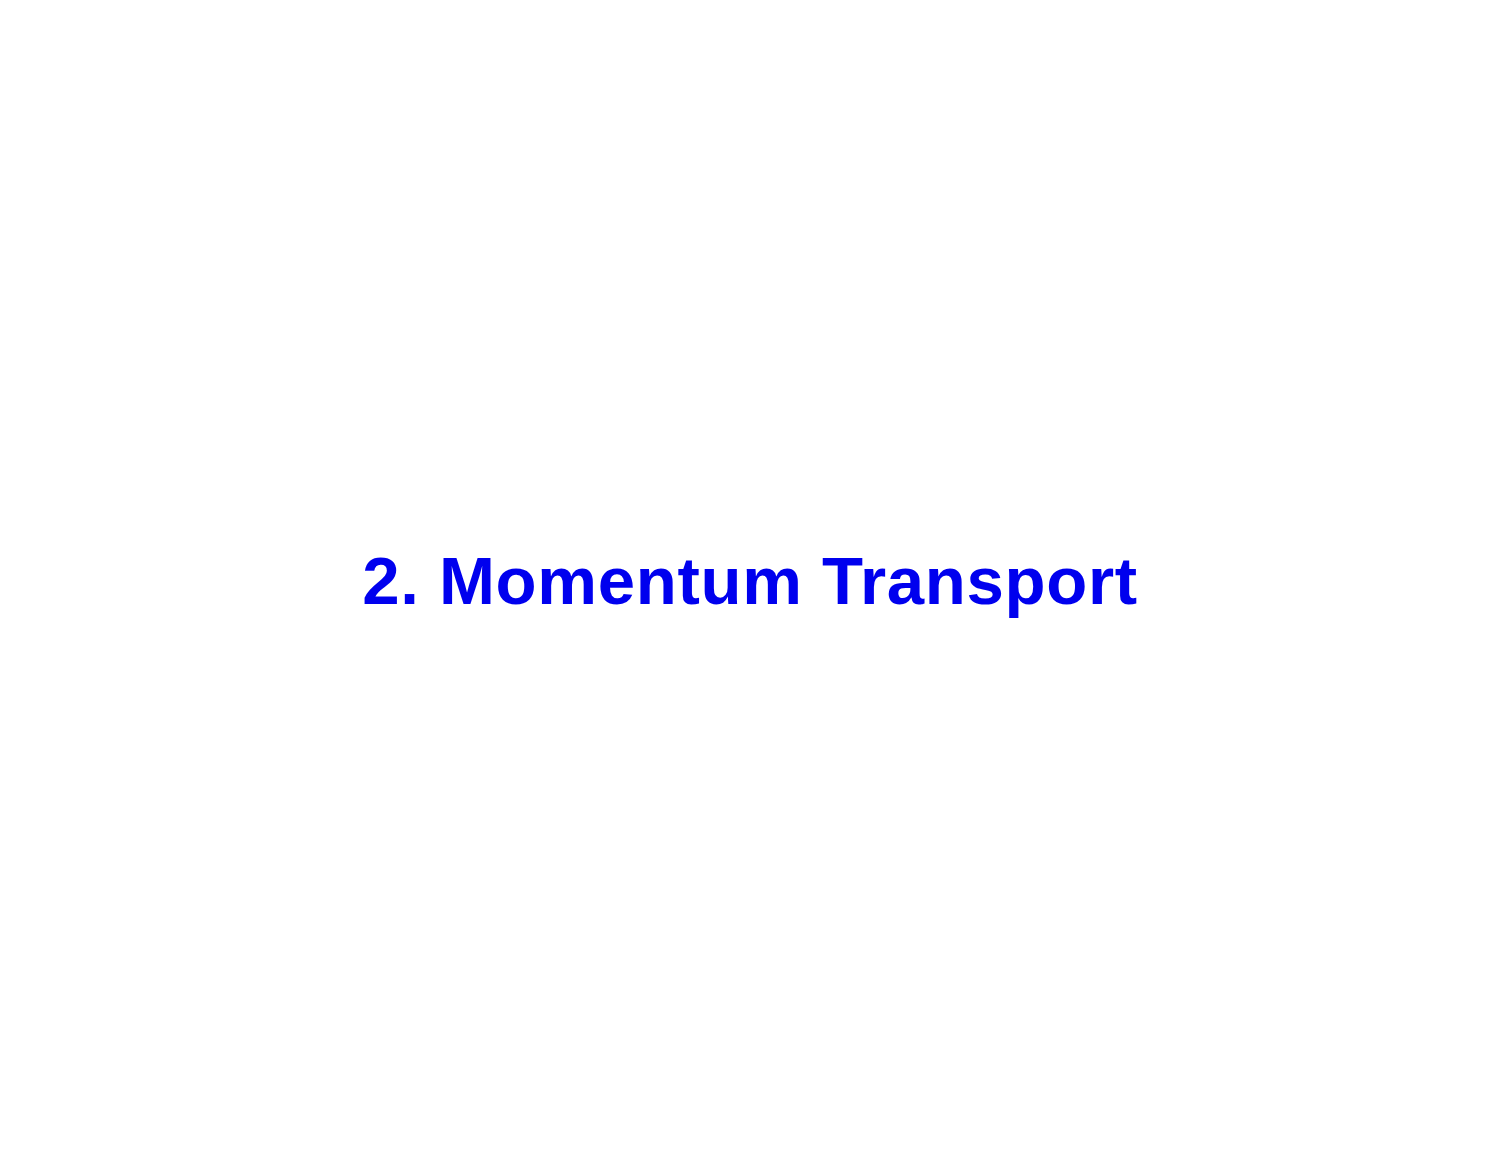2. Momentum Transport